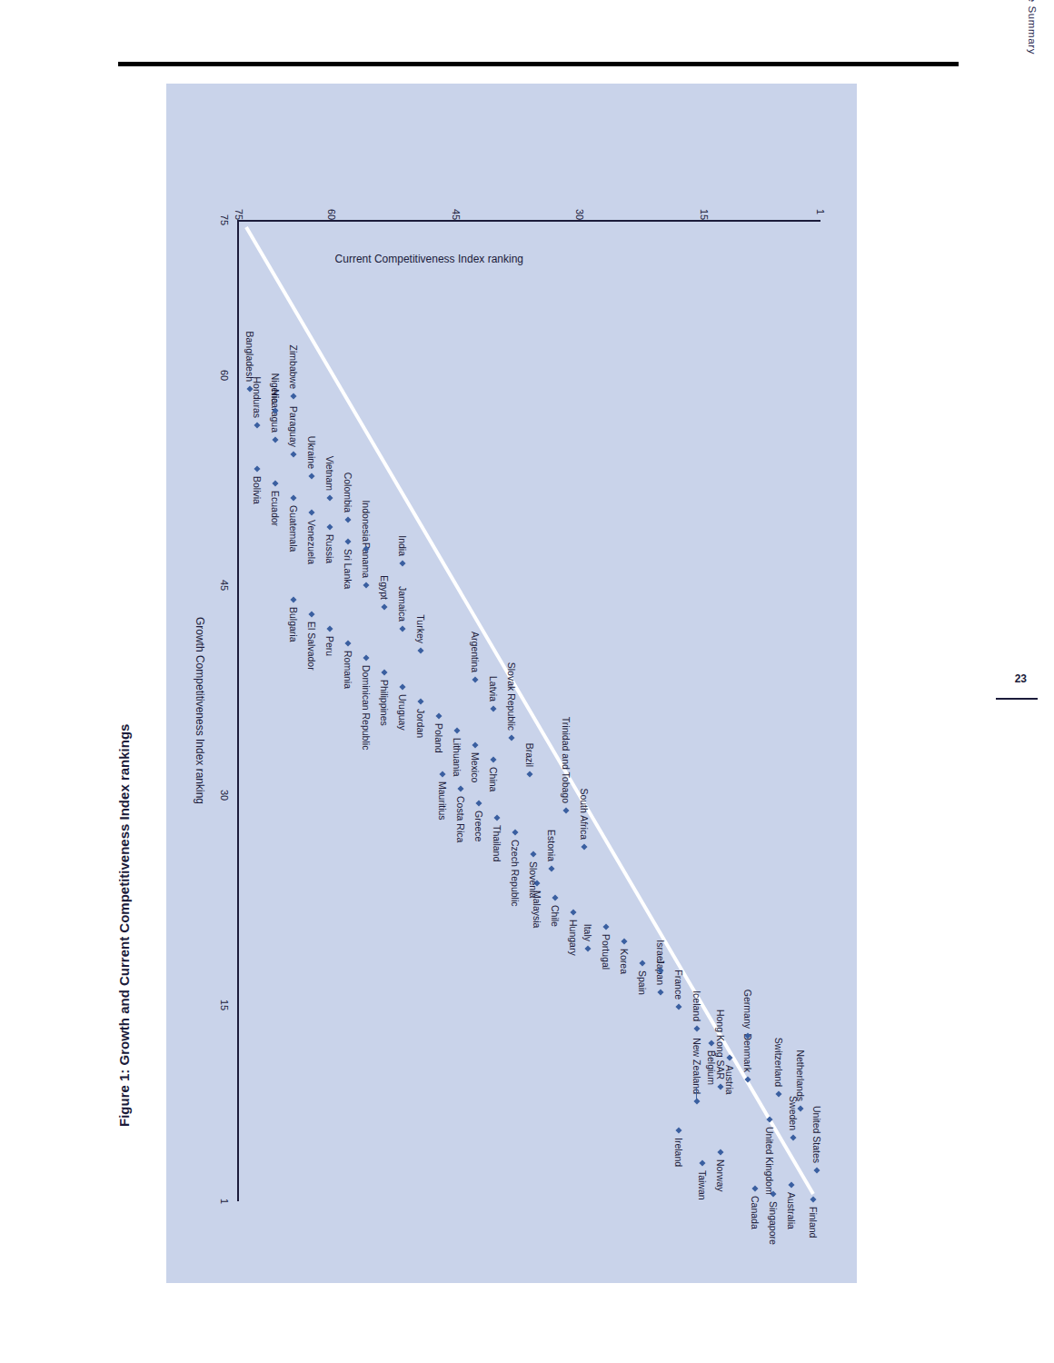Executive Summary
23
Figure 1: Growth and Current Competitiveness Index rankings
1
15
30
45
60
75
1
15
30
45
60
75
Growth Competitiveness Index ranking
Current Competitiveness Index ranking
Finland
United States
Australia
Singapore
Canada
Sweden
Netherlands
Switzerland
United Kingdom
Denmark
Austria
Belgium
Iceland
France
Japan
Norway
Taiwan
Ireland
Hong Kong SAR
New Zealand
Spain
Korea
Portugal
Italy
Israel
Hungary
Chile
Malaysia
Estonia
Slovenia
Czech Republic
Thailand
Greece
Costa Rica
Mauritius
South Africa
Trinidad and Tobago
China
Mexico
Lithuania
Poland
Jordan
Uruguay
Philippines
Dominican Republic
Brazil
Slovak Republic
Latvia
Argentina
Romania
Peru
El Salvador
Bulgaria
Turkey
Jamaica
Egypt
Panama
India
Sri Lanka
Russia
Venezuela
Guatemala
Ecuador
Bolivia
Indonesia
Colombia
Vietnam
Ukraine
Paraguay
Nicaragua
Honduras
Nigeria
Zimbabwe
Bangladesh
Germany